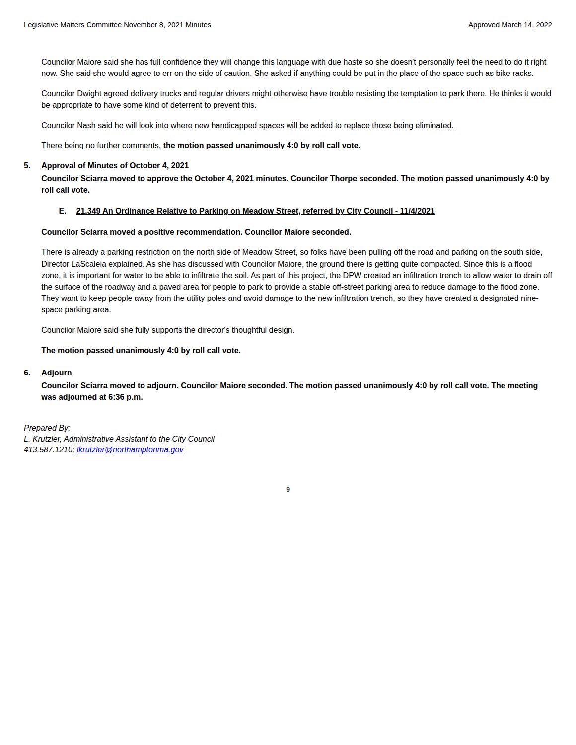Legislative Matters Committee November 8, 2021 Minutes Approved March 14, 2022
Councilor Maiore said she has full confidence they will change this language with due haste so she doesn't personally feel the need to do it right now. She said she would agree to err on the side of caution. She asked if anything could be put in the place of the space such as bike racks.
Councilor Dwight agreed delivery trucks and regular drivers might otherwise have trouble resisting the temptation to park there. He thinks it would be appropriate to have some kind of deterrent to prevent this.
Councilor Nash said he will look into where new handicapped spaces will be added to replace those being eliminated.
There being no further comments, the motion passed unanimously 4:0 by roll call vote.
5. Approval of Minutes of October 4, 2021
Councilor Sciarra moved to approve the October 4, 2021 minutes. Councilor Thorpe seconded. The motion passed unanimously 4:0 by roll call vote.
E. 21.349 An Ordinance Relative to Parking on Meadow Street, referred by City Council - 11/4/2021
Councilor Sciarra moved a positive recommendation. Councilor Maiore seconded.
There is already a parking restriction on the north side of Meadow Street, so folks have been pulling off the road and parking on the south side, Director LaScaleia explained. As she has discussed with Councilor Maiore, the ground there is getting quite compacted. Since this is a flood zone, it is important for water to be able to infiltrate the soil. As part of this project, the DPW created an infiltration trench to allow water to drain off the surface of the roadway and a paved area for people to park to provide a stable off-street parking area to reduce damage to the flood zone. They want to keep people away from the utility poles and avoid damage to the new infiltration trench, so they have created a designated nine-space parking area.
Councilor Maiore said she fully supports the director's thoughtful design.
The motion passed unanimously 4:0 by roll call vote.
6. Adjourn
Councilor Sciarra moved to adjourn. Councilor Maiore seconded. The motion passed unanimously 4:0 by roll call vote. The meeting was adjourned at 6:36 p.m.
Prepared By:
L. Krutzler, Administrative Assistant to the City Council
413.587.1210; lkrutzler@northamptonma.gov
9